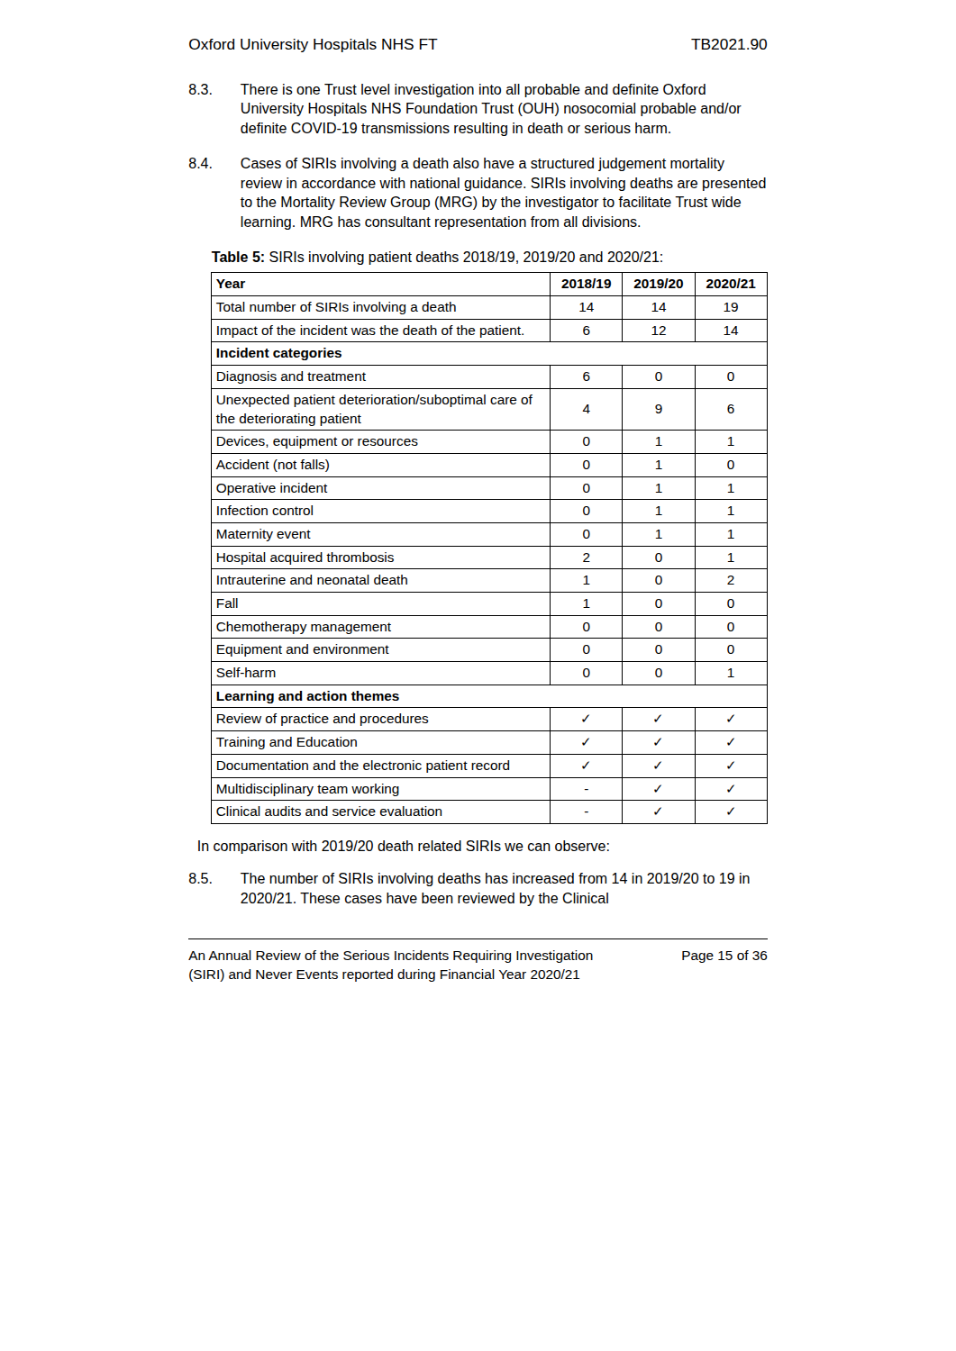Oxford University Hospitals NHS FT
TB2021.90
8.3. There is one Trust level investigation into all probable and definite Oxford University Hospitals NHS Foundation Trust (OUH) nosocomial probable and/or definite COVID-19 transmissions resulting in death or serious harm.
8.4. Cases of SIRIs involving a death also have a structured judgement mortality review in accordance with national guidance. SIRIs involving deaths are presented to the Mortality Review Group (MRG) by the investigator to facilitate Trust wide learning. MRG has consultant representation from all divisions.
Table 5: SIRIs involving patient deaths 2018/19, 2019/20 and 2020/21:
| Year | 2018/19 | 2019/20 | 2020/21 |
| --- | --- | --- | --- |
| Total number of SIRIs involving a death | 14 | 14 | 19 |
| Impact of the incident was the death of the patient. | 6 | 12 | 14 |
| Incident categories |
| Diagnosis and treatment | 6 | 0 | 0 |
| Unexpected patient deterioration/suboptimal care of the deteriorating patient | 4 | 9 | 6 |
| Devices, equipment or resources | 0 | 1 | 1 |
| Accident (not falls) | 0 | 1 | 0 |
| Operative incident | 0 | 1 | 1 |
| Infection control | 0 | 1 | 1 |
| Maternity event | 0 | 1 | 1 |
| Hospital acquired thrombosis | 2 | 0 | 1 |
| Intrauterine and neonatal death | 1 | 0 | 2 |
| Fall | 1 | 0 | 0 |
| Chemotherapy management | 0 | 0 | 0 |
| Equipment and environment | 0 | 0 | 0 |
| Self-harm | 0 | 0 | 1 |
| Learning and action themes |
| Review of practice and procedures | ✓ | ✓ | ✓ |
| Training and Education | ✓ | ✓ | ✓ |
| Documentation and the electronic patient record | ✓ | ✓ | ✓ |
| Multidisciplinary team working | - | ✓ | ✓ |
| Clinical audits and service evaluation | - | ✓ | ✓ |
In comparison with 2019/20 death related SIRIs we can observe:
8.5. The number of SIRIs involving deaths has increased from 14 in 2019/20 to 19 in 2020/21. These cases have been reviewed by the Clinical
An Annual Review of the Serious Incidents Requiring Investigation (SIRI) and Never Events reported during Financial Year 2020/21
Page 15 of 36